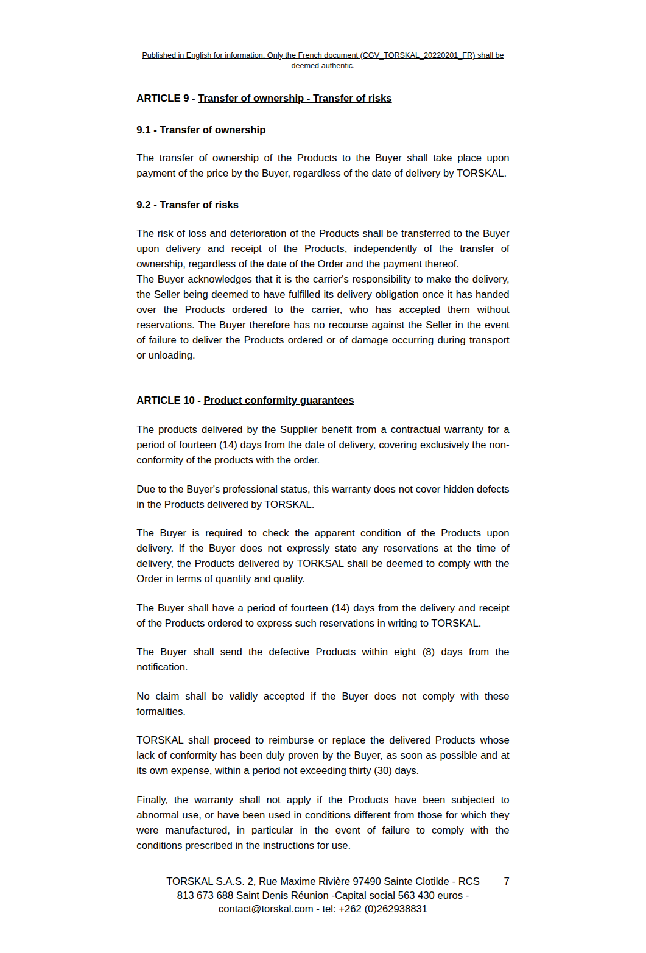Published in English for information. Only the French document (CGV_TORSKAL_20220201_FR) shall be deemed authentic.
ARTICLE 9 - Transfer of ownership - Transfer of risks
9.1 - Transfer of ownership
The transfer of ownership of the Products to the Buyer shall take place upon payment of the price by the Buyer, regardless of the date of delivery by TORSKAL.
9.2 - Transfer of risks
The risk of loss and deterioration of the Products shall be transferred to the Buyer upon delivery and receipt of the Products, independently of the transfer of ownership, regardless of the date of the Order and the payment thereof.
The Buyer acknowledges that it is the carrier's responsibility to make the delivery, the Seller being deemed to have fulfilled its delivery obligation once it has handed over the Products ordered to the carrier, who has accepted them without reservations. The Buyer therefore has no recourse against the Seller in the event of failure to deliver the Products ordered or of damage occurring during transport or unloading.
ARTICLE 10 - Product conformity guarantees
The products delivered by the Supplier benefit from a contractual warranty for a period of fourteen (14) days from the date of delivery, covering exclusively the non-conformity of the products with the order.
Due to the Buyer's professional status, this warranty does not cover hidden defects in the Products delivered by TORSKAL.
The Buyer is required to check the apparent condition of the Products upon delivery. If the Buyer does not expressly state any reservations at the time of delivery, the Products delivered by TORKSAL shall be deemed to comply with the Order in terms of quantity and quality.
The Buyer shall have a period of fourteen (14) days from the delivery and receipt of the Products ordered to express such reservations in writing to TORSKAL.
The Buyer shall send the defective Products within eight (8) days from the notification.
No claim shall be validly accepted if the Buyer does not comply with these formalities.
TORSKAL shall proceed to reimburse or replace the delivered Products whose lack of conformity has been duly proven by the Buyer, as soon as possible and at its own expense, within a period not exceeding thirty (30) days.
Finally, the warranty shall not apply if the Products have been subjected to abnormal use, or have been used in conditions different from those for which they were manufactured, in particular in the event of failure to comply with the conditions prescribed in the instructions for use.
7
TORSKAL S.A.S. 2, Rue Maxime Rivière 97490 Sainte Clotilde - RCS 813 673 688 Saint Denis Réunion -Capital social 563 430 euros - contact@torskal.com - tel: +262 (0)262938831